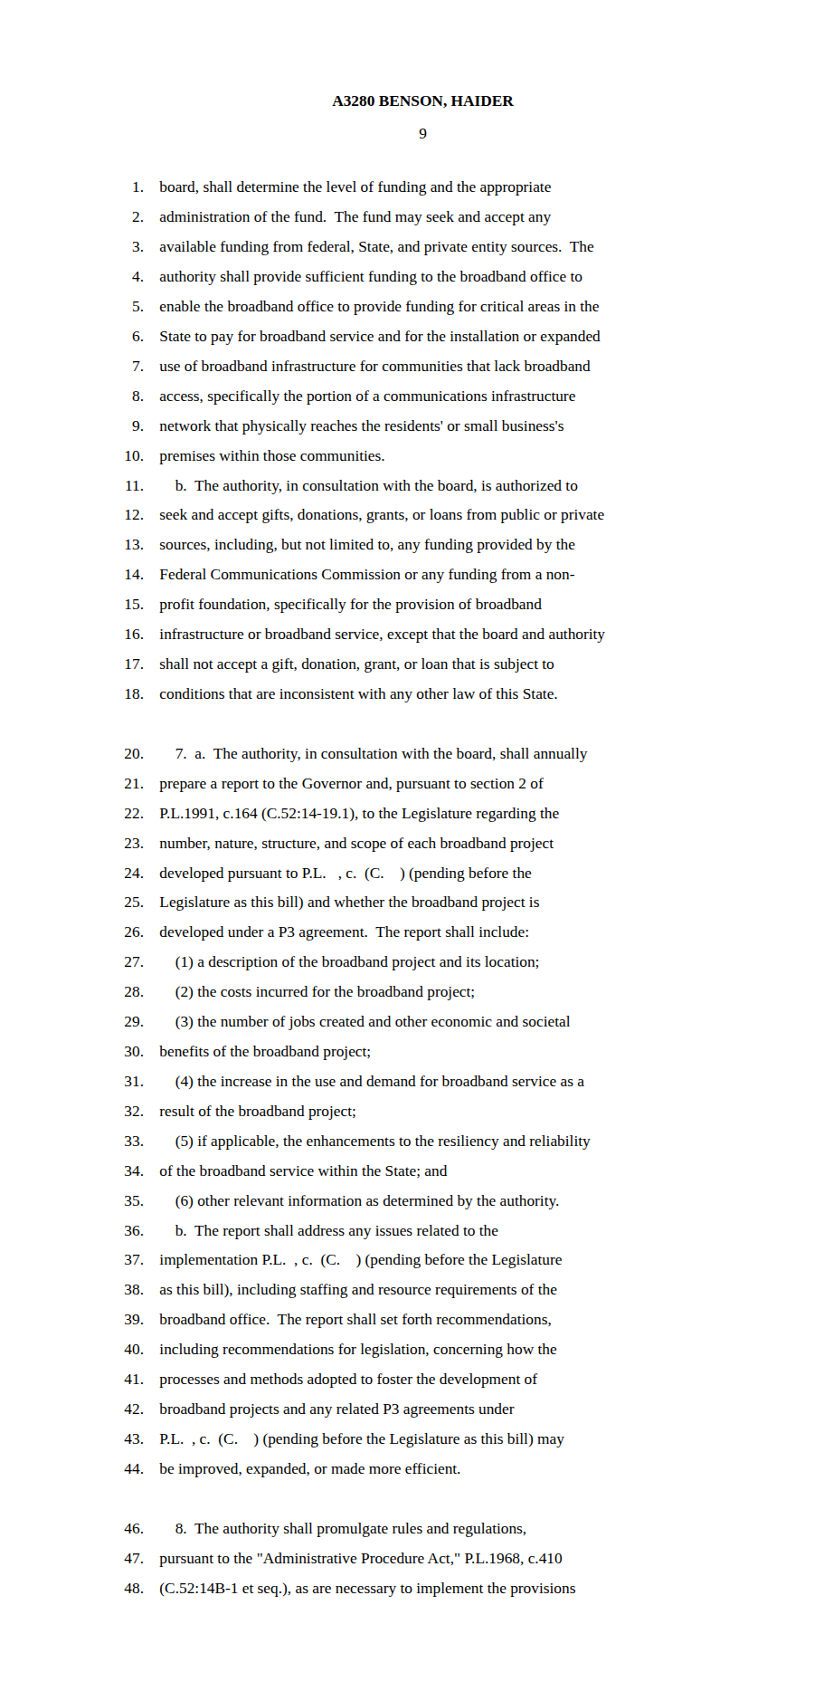A3280 BENSON, HAIDER
9
board, shall determine the level of funding and the appropriate
administration of the fund. The fund may seek and accept any
available funding from federal, State, and private entity sources. The
authority shall provide sufficient funding to the broadband office to
enable the broadband office to provide funding for critical areas in the
State to pay for broadband service and for the installation or expanded
use of broadband infrastructure for communities that lack broadband
access, specifically the portion of a communications infrastructure
network that physically reaches the residents' or small business's
premises within those communities.
b. The authority, in consultation with the board, is authorized to
seek and accept gifts, donations, grants, or loans from public or private
sources, including, but not limited to, any funding provided by the
Federal Communications Commission or any funding from a non-
profit foundation, specifically for the provision of broadband
infrastructure or broadband service, except that the board and authority
shall not accept a gift, donation, grant, or loan that is subject to
conditions that are inconsistent with any other law of this State.
7. a. The authority, in consultation with the board, shall annually
prepare a report to the Governor and, pursuant to section 2 of
P.L.1991, c.164 (C.52:14-19.1), to the Legislature regarding the
number, nature, structure, and scope of each broadband project
developed pursuant to P.L. , c. (C. ) (pending before the
Legislature as this bill) and whether the broadband project is
developed under a P3 agreement. The report shall include:
(1) a description of the broadband project and its location;
(2) the costs incurred for the broadband project;
(3) the number of jobs created and other economic and societal
benefits of the broadband project;
(4) the increase in the use and demand for broadband service as a
result of the broadband project;
(5) if applicable, the enhancements to the resiliency and reliability
of the broadband service within the State; and
(6) other relevant information as determined by the authority.
b. The report shall address any issues related to the
implementation P.L. , c. (C. ) (pending before the Legislature
as this bill), including staffing and resource requirements of the
broadband office. The report shall set forth recommendations,
including recommendations for legislation, concerning how the
processes and methods adopted to foster the development of
broadband projects and any related P3 agreements under
P.L. , c. (C. ) (pending before the Legislature as this bill) may
be improved, expanded, or made more efficient.
8. The authority shall promulgate rules and regulations,
pursuant to the "Administrative Procedure Act," P.L.1968, c.410
(C.52:14B-1 et seq.), as are necessary to implement the provisions